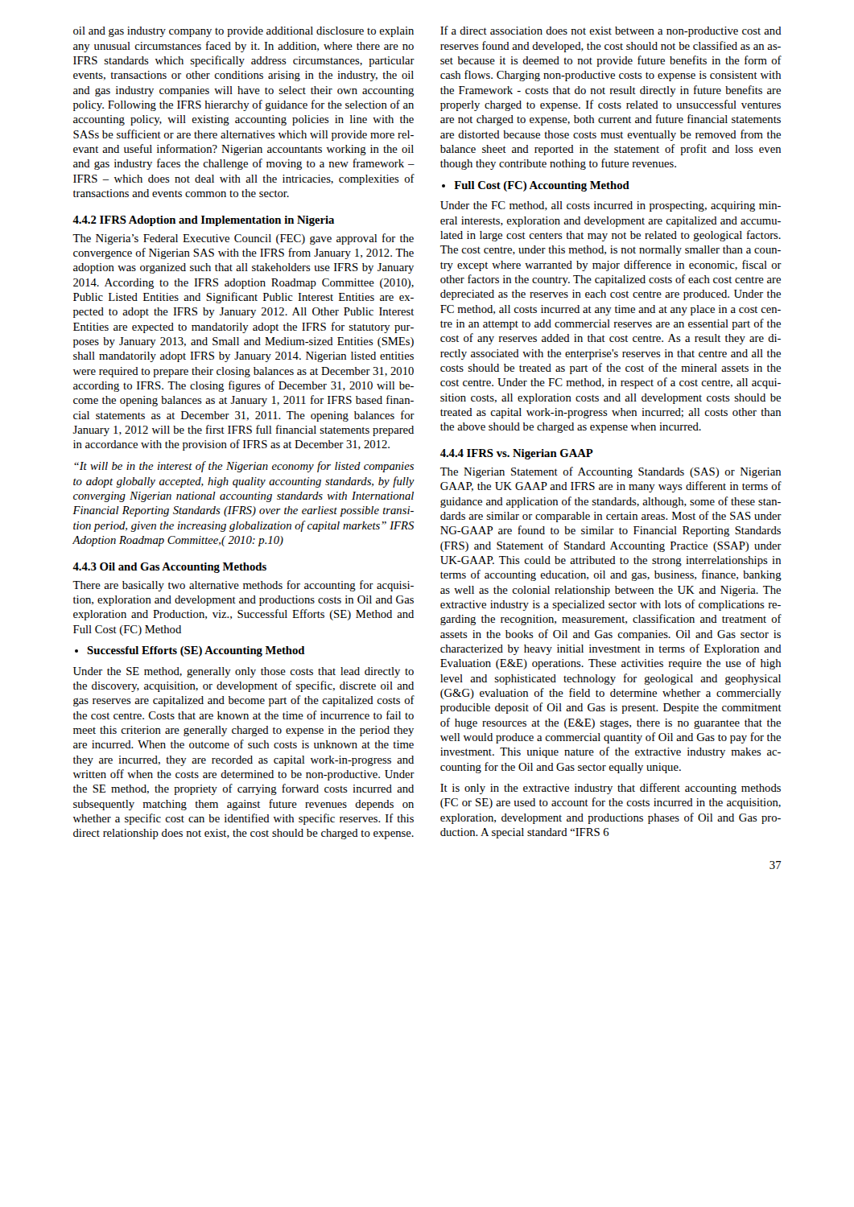oil and gas industry company to provide additional disclosure to explain any unusual circumstances faced by it. In addition, where there are no IFRS standards which specifically address circumstances, particular events, transactions or other conditions arising in the industry, the oil and gas industry companies will have to select their own accounting policy. Following the IFRS hierarchy of guidance for the selection of an accounting policy, will existing accounting policies in line with the SASs be sufficient or are there alternatives which will provide more relevant and useful information? Nigerian accountants working in the oil and gas industry faces the challenge of moving to a new framework – IFRS – which does not deal with all the intricacies, complexities of transactions and events common to the sector.
4.4.2 IFRS Adoption and Implementation in Nigeria
The Nigeria’s Federal Executive Council (FEC) gave approval for the convergence of Nigerian SAS with the IFRS from January 1, 2012. The adoption was organized such that all stakeholders use IFRS by January 2014. According to the IFRS adoption Roadmap Committee (2010), Public Listed Entities and Significant Public Interest Entities are expected to adopt the IFRS by January 2012. All Other Public Interest Entities are expected to mandatorily adopt the IFRS for statutory purposes by January 2013, and Small and Medium-sized Entities (SMEs) shall mandatorily adopt IFRS by January 2014. Nigerian listed entities were required to prepare their closing balances as at December 31, 2010 according to IFRS. The closing figures of December 31, 2010 will become the opening balances as at January 1, 2011 for IFRS based financial statements as at December 31, 2011. The opening balances for January 1, 2012 will be the first IFRS full financial statements prepared in accordance with the provision of IFRS as at December 31, 2012.
“It will be in the interest of the Nigerian economy for listed companies to adopt globally accepted, high quality accounting standards, by fully converging Nigerian national accounting standards with International Financial Reporting Standards (IFRS) over the earliest possible transition period, given the increasing globalization of capital markets” IFRS Adoption Roadmap Committee,( 2010: p.10)
4.4.3 Oil and Gas Accounting Methods
There are basically two alternative methods for accounting for acquisition, exploration and development and productions costs in Oil and Gas exploration and Production, viz., Successful Efforts (SE) Method and Full Cost (FC) Method
Successful Efforts (SE) Accounting Method
Under the SE method, generally only those costs that lead directly to the discovery, acquisition, or development of specific, discrete oil and gas reserves are capitalized and become part of the capitalized costs of the cost centre. Costs that are known at the time of incurrence to fail to meet this criterion are generally charged to expense in the period they are incurred. When the outcome of such costs is unknown at the time they are incurred, they are recorded as capital work-in-progress and written off when the costs are determined to be non-productive. Under the SE method, the propriety of carrying forward costs incurred and subsequently matching them against future revenues depends on whether a specific cost can be identified with specific reserves. If this direct relationship does not exist, the cost should be charged to expense. If a direct association does not exist between a non-productive cost and reserves found and developed, the cost should not be classified as an asset because it is deemed to not provide future benefits in the form of cash flows. Charging non-productive costs to expense is consistent with the Framework - costs that do not result directly in future benefits are properly charged to expense. If costs related to unsuccessful ventures are not charged to expense, both current and future financial statements are distorted because those costs must eventually be removed from the balance sheet and reported in the statement of profit and loss even though they contribute nothing to future revenues.
Full Cost (FC) Accounting Method
Under the FC method, all costs incurred in prospecting, acquiring mineral interests, exploration and development are capitalized and accumulated in large cost centers that may not be related to geological factors. The cost centre, under this method, is not normally smaller than a country except where warranted by major difference in economic, fiscal or other factors in the country. The capitalized costs of each cost centre are depreciated as the reserves in each cost centre are produced. Under the FC method, all costs incurred at any time and at any place in a cost centre in an attempt to add commercial reserves are an essential part of the cost of any reserves added in that cost centre. As a result they are directly associated with the enterprise's reserves in that centre and all the costs should be treated as part of the cost of the mineral assets in the cost centre. Under the FC method, in respect of a cost centre, all acquisition costs, all exploration costs and all development costs should be treated as capital work-in-progress when incurred; all costs other than the above should be charged as expense when incurred.
4.4.4 IFRS vs. Nigerian GAAP
The Nigerian Statement of Accounting Standards (SAS) or Nigerian GAAP, the UK GAAP and IFRS are in many ways different in terms of guidance and application of the standards, although, some of these standards are similar or comparable in certain areas. Most of the SAS under NG-GAAP are found to be similar to Financial Reporting Standards (FRS) and Statement of Standard Accounting Practice (SSAP) under UK-GAAP. This could be attributed to the strong interrelationships in terms of accounting education, oil and gas, business, finance, banking as well as the colonial relationship between the UK and Nigeria. The extractive industry is a specialized sector with lots of complications regarding the recognition, measurement, classification and treatment of assets in the books of Oil and Gas companies. Oil and Gas sector is characterized by heavy initial investment in terms of Exploration and Evaluation (E&E) operations. These activities require the use of high level and sophisticated technology for geological and geophysical (G&G) evaluation of the field to determine whether a commercially producible deposit of Oil and Gas is present. Despite the commitment of huge resources at the (E&E) stages, there is no guarantee that the well would produce a commercial quantity of Oil and Gas to pay for the investment. This unique nature of the extractive industry makes accounting for the Oil and Gas sector equally unique.
It is only in the extractive industry that different accounting methods (FC or SE) are used to account for the costs incurred in the acquisition, exploration, development and productions phases of Oil and Gas production. A special standard “IFRS 6
37